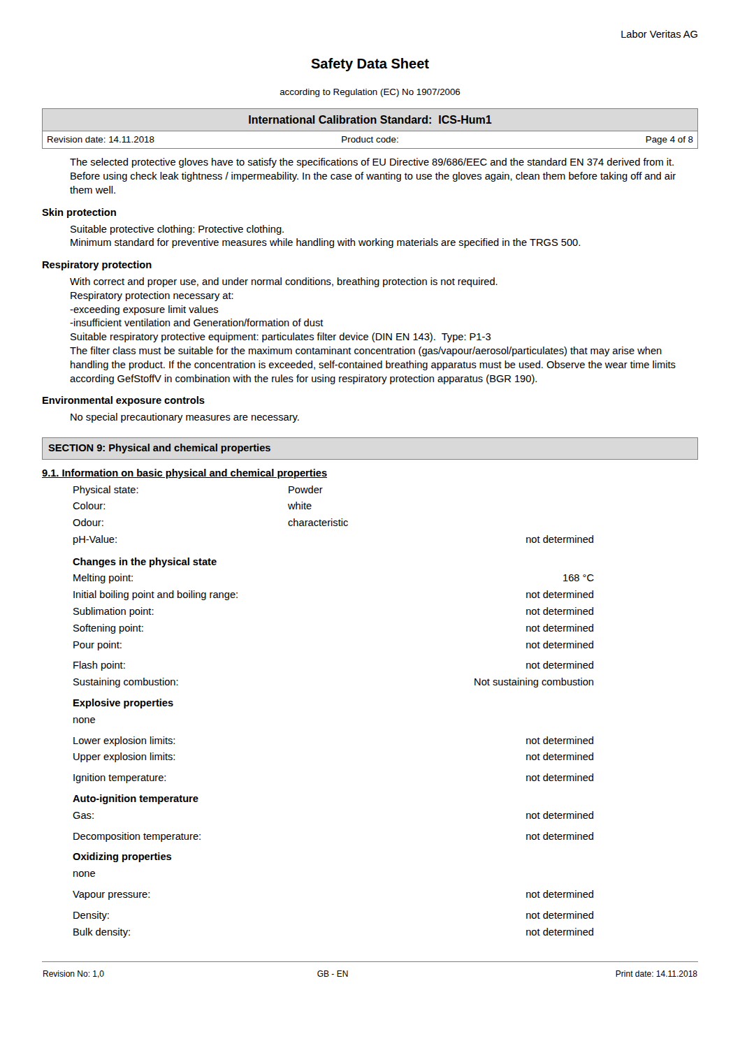Labor Veritas AG
Safety Data Sheet
according to Regulation (EC) No 1907/2006
International Calibration Standard: ICS-Hum1
| Revision date: 14.11.2018 | Product code: | Page 4 of 8 |
The selected protective gloves have to satisfy the specifications of EU Directive 89/686/EEC and the standard EN 374 derived from it.
Before using check leak tightness / impermeability. In the case of wanting to use the gloves again, clean them before taking off and air them well.
Skin protection
Suitable protective clothing: Protective clothing.
Minimum standard for preventive measures while handling with working materials are specified in the TRGS 500.
Respiratory protection
With correct and proper use, and under normal conditions, breathing protection is not required.
Respiratory protection necessary at:
-exceeding exposure limit values
-insufficient ventilation and Generation/formation of dust
Suitable respiratory protective equipment: particulates filter device (DIN EN 143). Type: P1-3
The filter class must be suitable for the maximum contaminant concentration (gas/vapour/aerosol/particulates) that may arise when handling the product. If the concentration is exceeded, self-contained breathing apparatus must be used. Observe the wear time limits according GefStoffV in combination with the rules for using respiratory protection apparatus (BGR 190).
Environmental exposure controls
No special precautionary measures are necessary.
SECTION 9: Physical and chemical properties
9.1. Information on basic physical and chemical properties
| Physical state: | Powder | |
| Colour: | white | |
| Odour: | characteristic | |
| pH-Value: | | not determined |
| Changes in the physical state |
| Melting point: | | 168 °C |
| Initial boiling point and boiling range: | | not determined |
| Sublimation point: | | not determined |
| Softening point: | | not determined |
| Pour point: | | not determined |
| Flash point: | | not determined |
| Sustaining combustion: | | Not sustaining combustion |
| Explosive properties |
| none | | |
| Lower explosion limits: | | not determined |
| Upper explosion limits: | | not determined |
| Ignition temperature: | | not determined |
| Auto-ignition temperature |
| Gas: | | not determined |
| Decomposition temperature: | | not determined |
| Oxidizing properties |
| none | | |
| Vapour pressure: | | not determined |
| Density: | | not determined |
| Bulk density: | | not determined |
| Revision No: 1,0 | GB - EN | Print date: 14.11.2018 |